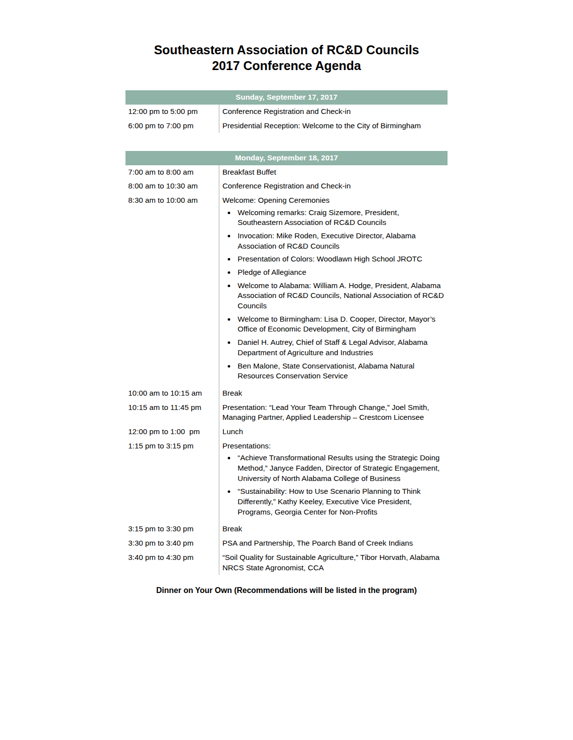Southeastern Association of RC&D Councils
2017 Conference Agenda
| Sunday, September 17, 2017 |
| 12:00 pm to 5:00 pm | Conference Registration and Check-in |
| 6:00 pm to 7:00 pm | Presidential Reception: Welcome to the City of Birmingham |
| Monday, September 18, 2017 |
| 7:00 am to 8:00 am | Breakfast Buffet |
| 8:00 am to 10:30 am | Conference Registration and Check-in |
| 8:30 am to 10:00 am | Welcome: Opening Ceremonies Welcoming remarks: Craig Sizemore, President, Southeastern Association of RC&D Councils Invocation: Mike Roden, Executive Director, Alabama Association of RC&D Councils Presentation of Colors: Woodlawn High School JROTC Pledge of Allegiance Welcome to Alabama: William A. Hodge, President, Alabama Association of RC&D Councils, National Association of RC&D Councils Welcome to Birmingham: Lisa D. Cooper, Director, Mayor’s Office of Economic Development, City of Birmingham Daniel H. Autrey, Chief of Staff & Legal Advisor, Alabama Department of Agriculture and Industries Ben Malone, State Conservationist, Alabama Natural Resources Conservation Service |
| 10:00 am to 10:15 am | Break |
| 10:15 am to 11:45 pm | Presentation: “Lead Your Team Through Change,” Joel Smith, Managing Partner, Applied Leadership – Crestcom Licensee |
| 12:00 pm to 1:00 pm | Lunch |
| 1:15 pm to 3:15 pm | Presentations: “Achieve Transformational Results using the Strategic Doing Method,” Janyce Fadden, Director of Strategic Engagement, University of North Alabama College of Business “Sustainability: How to Use Scenario Planning to Think Differently,” Kathy Keeley, Executive Vice President, Programs, Georgia Center for Non-Profits |
| 3:15 pm to 3:30 pm | Break |
| 3:30 pm to 3:40 pm | PSA and Partnership, The Poarch Band of Creek Indians |
| 3:40 pm to 4:30 pm | “Soil Quality for Sustainable Agriculture,” Tibor Horvath, Alabama NRCS State Agronomist, CCA |
Dinner on Your Own (Recommendations will be listed in the program)